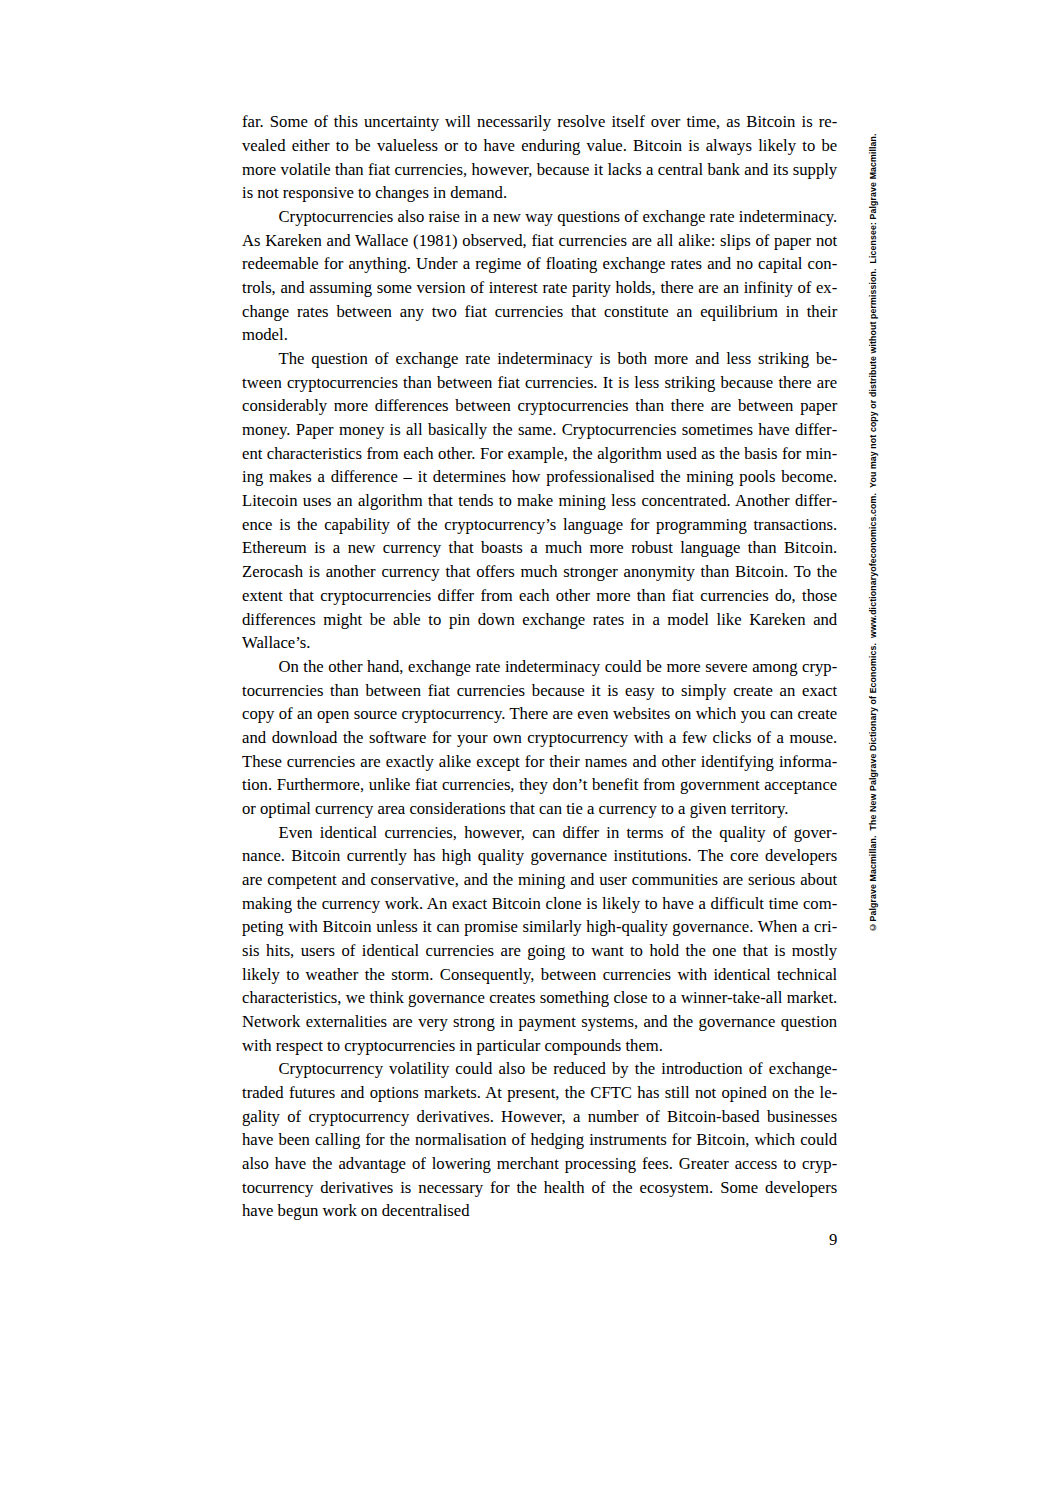©Palgrave Macmillan. The New Palgrave Dictionary of Economics. www.dictionaryofeconomics.com. You may not copy or distribute without permission. Licensee: Palgrave Macmillan.
far. Some of this uncertainty will necessarily resolve itself over time, as Bitcoin is revealed either to be valueless or to have enduring value. Bitcoin is always likely to be more volatile than fiat currencies, however, because it lacks a central bank and its supply is not responsive to changes in demand.
Cryptocurrencies also raise in a new way questions of exchange rate indeterminacy. As Kareken and Wallace (1981) observed, fiat currencies are all alike: slips of paper not redeemable for anything. Under a regime of floating exchange rates and no capital controls, and assuming some version of interest rate parity holds, there are an infinity of exchange rates between any two fiat currencies that constitute an equilibrium in their model.
The question of exchange rate indeterminacy is both more and less striking between cryptocurrencies than between fiat currencies. It is less striking because there are considerably more differences between cryptocurrencies than there are between paper money. Paper money is all basically the same. Cryptocurrencies sometimes have different characteristics from each other. For example, the algorithm used as the basis for mining makes a difference – it determines how professionalised the mining pools become. Litecoin uses an algorithm that tends to make mining less concentrated. Another difference is the capability of the cryptocurrency’s language for programming transactions. Ethereum is a new currency that boasts a much more robust language than Bitcoin. Zerocash is another currency that offers much stronger anonymity than Bitcoin. To the extent that cryptocurrencies differ from each other more than fiat currencies do, those differences might be able to pin down exchange rates in a model like Kareken and Wallace’s.
On the other hand, exchange rate indeterminacy could be more severe among cryptocurrencies than between fiat currencies because it is easy to simply create an exact copy of an open source cryptocurrency. There are even websites on which you can create and download the software for your own cryptocurrency with a few clicks of a mouse. These currencies are exactly alike except for their names and other identifying information. Furthermore, unlike fiat currencies, they don’t benefit from government acceptance or optimal currency area considerations that can tie a currency to a given territory.
Even identical currencies, however, can differ in terms of the quality of governance. Bitcoin currently has high quality governance institutions. The core developers are competent and conservative, and the mining and user communities are serious about making the currency work. An exact Bitcoin clone is likely to have a difficult time competing with Bitcoin unless it can promise similarly high-quality governance. When a crisis hits, users of identical currencies are going to want to hold the one that is mostly likely to weather the storm. Consequently, between currencies with identical technical characteristics, we think governance creates something close to a winner-take-all market. Network externalities are very strong in payment systems, and the governance question with respect to cryptocurrencies in particular compounds them.
Cryptocurrency volatility could also be reduced by the introduction of exchange-traded futures and options markets. At present, the CFTC has still not opined on the legality of cryptocurrency derivatives. However, a number of Bitcoin-based businesses have been calling for the normalisation of hedging instruments for Bitcoin, which could also have the advantage of lowering merchant processing fees. Greater access to cryptocurrency derivatives is necessary for the health of the ecosystem. Some developers have begun work on decentralised
9